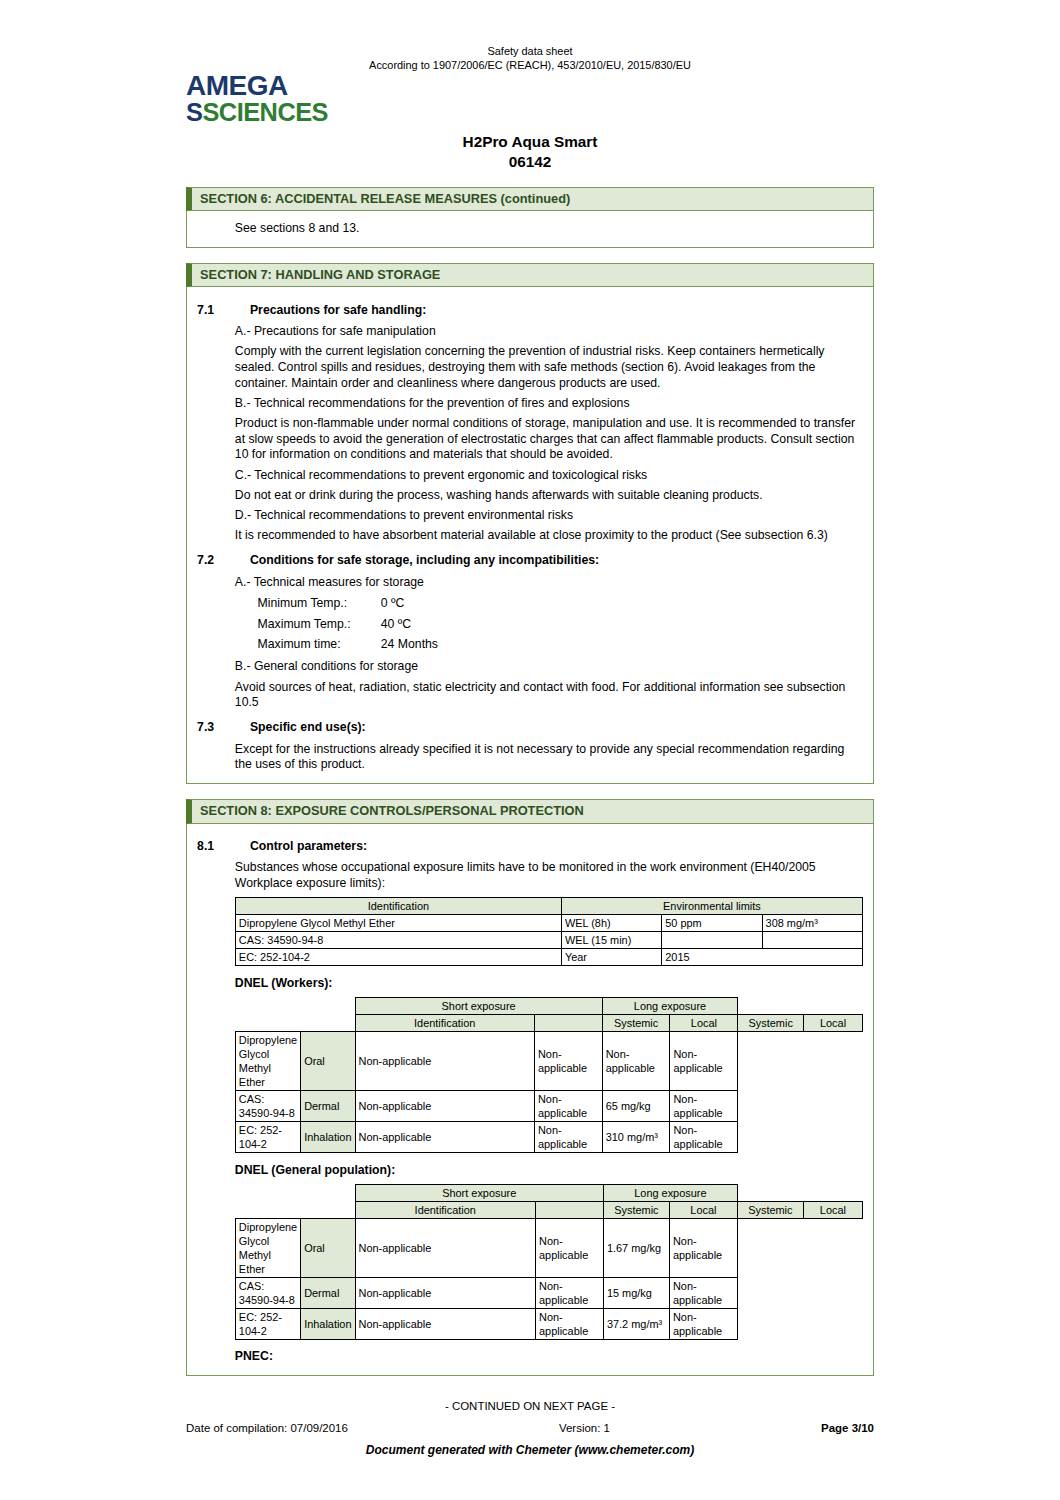Safety data sheet
According to 1907/2006/EC (REACH), 453/2010/EU, 2015/830/EU
AMEGA
SSCIENCES
H2Pro Aqua Smart
06142
SECTION 6: ACCIDENTAL RELEASE MEASURES (continued)
See sections 8 and 13.
SECTION 7: HANDLING AND STORAGE
7.1
Precautions for safe handling:
A.- Precautions for safe manipulation
Comply with the current legislation concerning the prevention of industrial risks. Keep containers hermetically sealed. Control spills and residues, destroying them with safe methods (section 6). Avoid leakages from the container. Maintain order and cleanliness where dangerous products are used.
B.- Technical recommendations for the prevention of fires and explosions
Product is non-flammable under normal conditions of storage, manipulation and use. It is recommended to transfer at slow speeds to avoid the generation of electrostatic charges that can affect flammable products. Consult section 10 for information on conditions and materials that should be avoided.
C.- Technical recommendations to prevent ergonomic and toxicological risks
Do not eat or drink during the process, washing hands afterwards with suitable cleaning products.
D.- Technical recommendations to prevent environmental risks
It is recommended to have absorbent material available at close proximity to the product (See subsection 6.3)
7.2
Conditions for safe storage, including any incompatibilities:
A.- Technical measures for storage
| Minimum Temp.: | 0 ºC |
| Maximum Temp.: | 40 ºC |
| Maximum time: | 24 Months |
B.- General conditions for storage
Avoid sources of heat, radiation, static electricity and contact with food. For additional information see subsection 10.5
7.3
Specific end use(s):
Except for the instructions already specified it is not necessary to provide any special recommendation regarding the uses of this product.
SECTION 8: EXPOSURE CONTROLS/PERSONAL PROTECTION
8.1
Control parameters:
Substances whose occupational exposure limits have to be monitored in the work environment (EH40/2005 Workplace exposure limits):
| Identification | Environmental limits |
| --- | --- |
| Dipropylene Glycol Methyl Ether | WEL (8h) | 50 ppm | 308 mg/m³ |
| CAS: 34590-94-8 | WEL (15 min) | | |
| EC: 252-104-2 | Year | 2015 |
DNEL (Workers):
| | | Short exposure | Long exposure |
| --- | --- | --- | --- |
| Identification | | Systemic | Local | Systemic | Local |
| Dipropylene Glycol Methyl Ether | Oral | Non-applicable | Non-applicable | Non-applicable | Non-applicable |
| CAS: 34590-94-8 | Dermal | Non-applicable | Non-applicable | 65 mg/kg | Non-applicable |
| EC: 252-104-2 | Inhalation | Non-applicable | Non-applicable | 310 mg/m³ | Non-applicable |
DNEL (General population):
| | | Short exposure | Long exposure |
| --- | --- | --- | --- |
| Identification | | Systemic | Local | Systemic | Local |
| Dipropylene Glycol Methyl Ether | Oral | Non-applicable | Non-applicable | 1.67 mg/kg | Non-applicable |
| CAS: 34590-94-8 | Dermal | Non-applicable | Non-applicable | 15 mg/kg | Non-applicable |
| EC: 252-104-2 | Inhalation | Non-applicable | Non-applicable | 37.2 mg/m³ | Non-applicable |
PNEC:
- CONTINUED ON NEXT PAGE -
Date of compilation: 07/09/2016
Version: 1
Page 3/10
Document generated with Chemeter (www.chemeter.com)